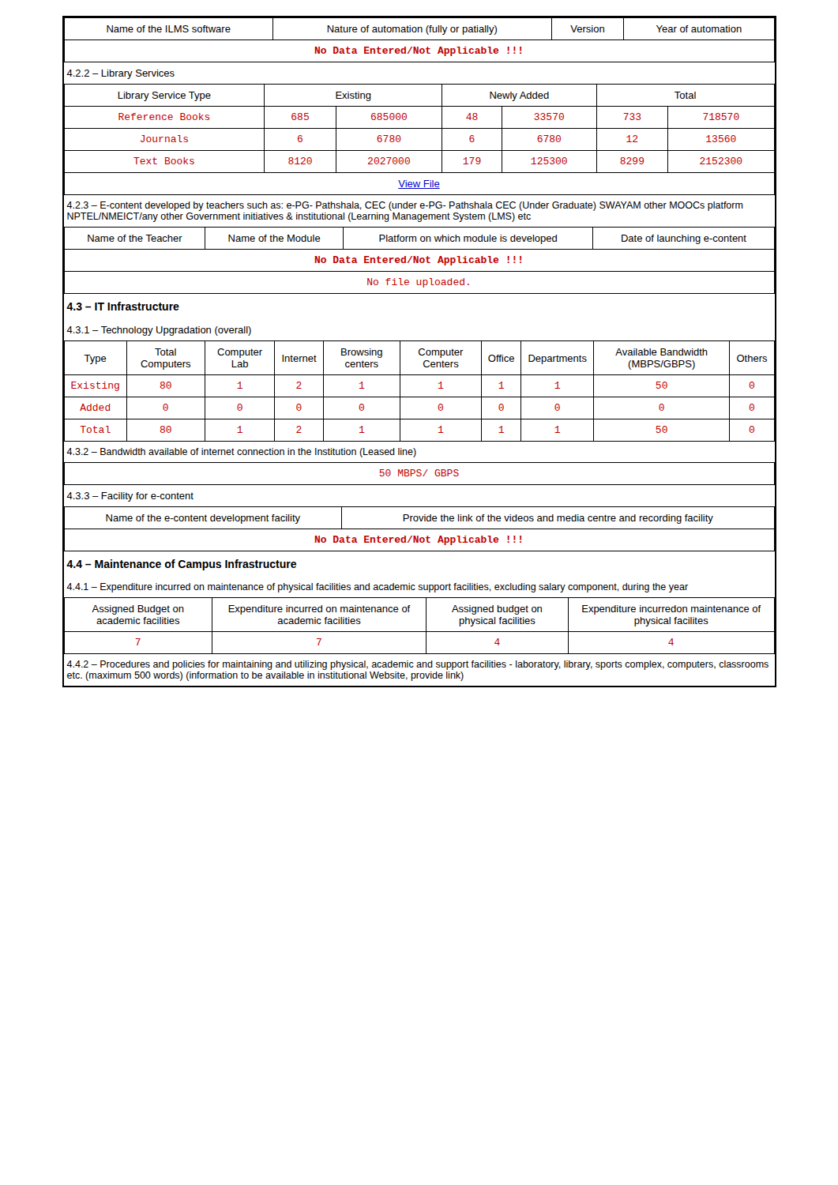| Name of the ILMS software | Nature of automation (fully or patially) | Version | Year of automation |
| No Data Entered/Not Applicable !!! |
| 4.2.2 – Library Services |
| Library Service Type | Existing | Newly Added | Total |
| Reference Books | 685 | 685000 | 48 | 33570 | 733 | 718570 |
| Journals | 6 | 6780 | 6 | 6780 | 12 | 13560 |
| Text Books | 8120 | 2027000 | 179 | 125300 | 8299 | 2152300 |
| View File |
| 4.2.3 – E-content developed by teachers such as: e-PG- Pathshala, CEC (under e-PG- Pathshala CEC (Under Graduate) SWAYAM other MOOCs platform NPTEL/NMEICT/any other Government initiatives & institutional (Learning Management System (LMS) etc |
| Name of the Teacher | Name of the Module | Platform on which module is developed | Date of launching e-content |
| No Data Entered/Not Applicable !!! |
| No file uploaded. |
| 4.3 – IT Infrastructure |
| 4.3.1 – Technology Upgradation (overall) |
| Type | Total Computers | Computer Lab | Internet | Browsing centers | Computer Centers | Office | Departments | Available Bandwidth (MBPS/GBPS) | Others |
| Existing | 80 | 1 | 2 | 1 | 1 | 1 | 1 | 50 | 0 |
| Added | 0 | 0 | 0 | 0 | 0 | 0 | 0 | 0 | 0 |
| Total | 80 | 1 | 2 | 1 | 1 | 1 | 1 | 50 | 0 |
| 4.3.2 – Bandwidth available of internet connection in the Institution (Leased line) |
| 50 MBPS/ GBPS |
| 4.3.3 – Facility for e-content |
| Name of the e-content development facility | Provide the link of the videos and media centre and recording facility |
| No Data Entered/Not Applicable !!! |
| 4.4 – Maintenance of Campus Infrastructure |
| 4.4.1 – Expenditure incurred on maintenance of physical facilities and academic support facilities, excluding salary component, during the year |
| Assigned Budget on academic facilities | Expenditure incurred on maintenance of academic facilities | Assigned budget on physical facilities | Expenditure incurredon maintenance of physical facilites |
| 7 | 7 | 4 | 4 |
| 4.4.2 – Procedures and policies for maintaining and utilizing physical, academic and support facilities - laboratory, library, sports complex, computers, classrooms etc. (maximum 500 words) (information to be available in institutional Website, provide link) |